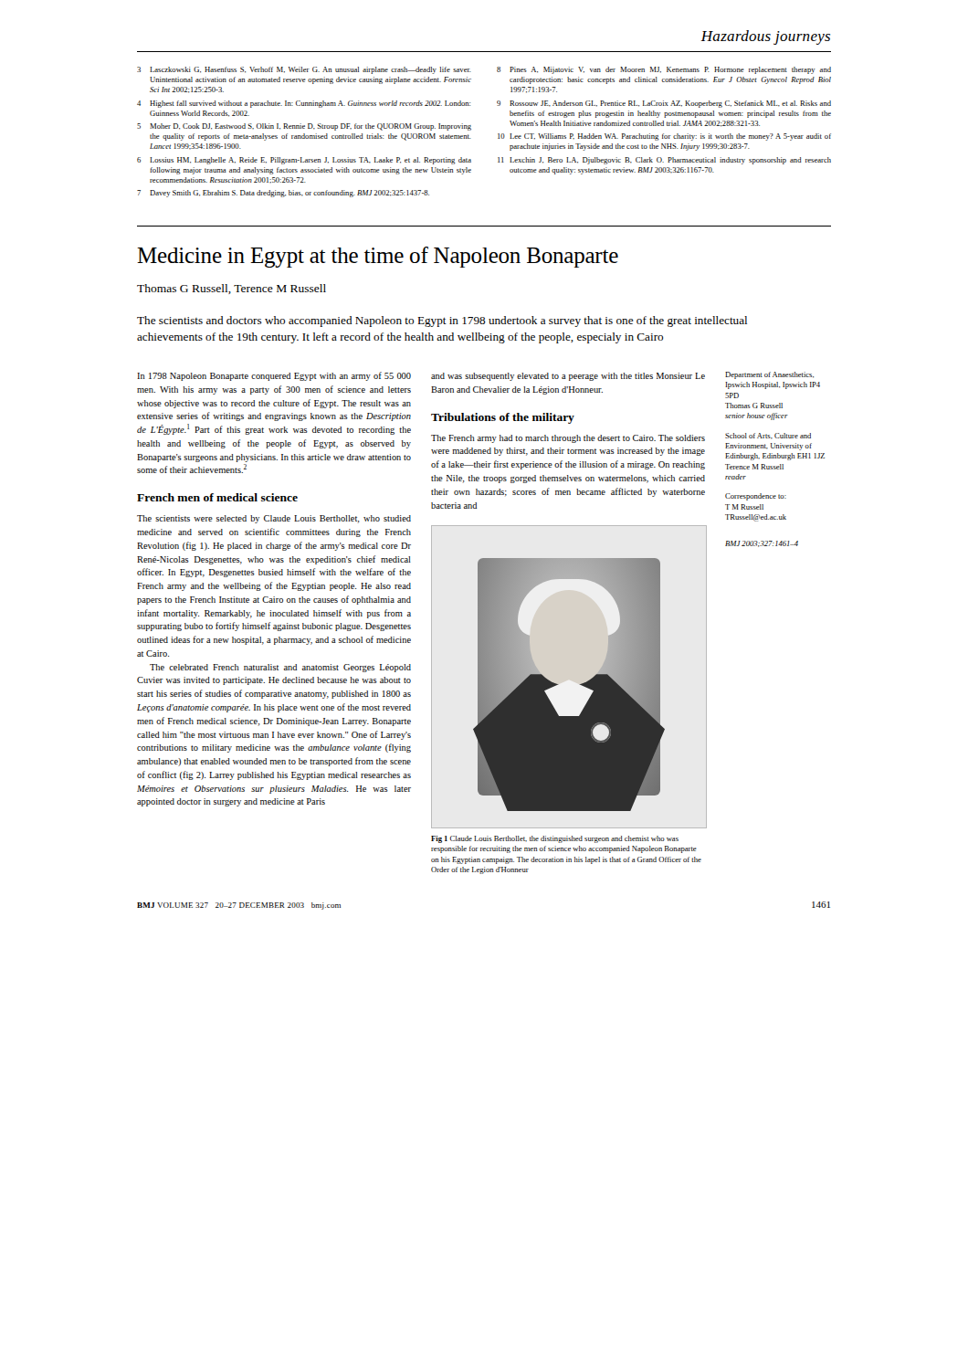Hazardous journeys
3 Lasczkowski G, Hasenfuss S, Verhoff M, Weiler G. An unusual airplane crash—deadly life saver. Unintentional activation of an automated reserve opening device causing airplane accident. Forensic Sci Int 2002;125:250-3.
4 Highest fall survived without a parachute. In: Cunningham A. Guinness world records 2002. London: Guinness World Records, 2002.
5 Moher D, Cook DJ, Eastwood S, Olkin I, Rennie D, Stroup DF, for the QUOROM Group. Improving the quality of reports of meta-analyses of randomised controlled trials: the QUOROM statement. Lancet 1999;354:1896-1900.
6 Lossius HM, Langhelle A, Reide E, Pillgram-Larsen J, Lossius TA, Laake P, et al. Reporting data following major trauma and analysing factors associated with outcome using the new Utstein style recommendations. Resuscitation 2001;50:263-72.
7 Davey Smith G, Ebrahim S. Data dredging, bias, or confounding. BMJ 2002;325:1437-8.
8 Pines A, Mijatovic V, van der Mooren MJ, Kenemans P. Hormone replacement therapy and cardioprotection: basic concepts and clinical considerations. Eur J Obstet Gynecol Reprod Biol 1997;71:193-7.
9 Rossouw JE, Anderson GL, Prentice RL, LaCroix AZ, Kooperberg C, Stefanick ML, et al. Risks and benefits of estrogen plus progestin in healthy postmenopausal women: principal results from the Women's Health Initiative randomized controlled trial. JAMA 2002;288:321-33.
10 Lee CT, Williams P, Hadden WA. Parachuting for charity: is it worth the money? A 5-year audit of parachute injuries in Tayside and the cost to the NHS. Injury 1999;30:283-7.
11 Lexchin J, Bero LA, Djulbegovic B, Clark O. Pharmaceutical industry sponsorship and research outcome and quality: systematic review. BMJ 2003;326:1167-70.
Medicine in Egypt at the time of Napoleon Bonaparte
Thomas G Russell, Terence M Russell
The scientists and doctors who accompanied Napoleon to Egypt in 1798 undertook a survey that is one of the great intellectual achievements of the 19th century. It left a record of the health and wellbeing of the people, especialy in Cairo
In 1798 Napoleon Bonaparte conquered Egypt with an army of 55 000 men. With his army was a party of 300 men of science and letters whose objective was to record the culture of Egypt. The result was an extensive series of writings and engravings known as the Description de L'Égypte.1 Part of this great work was devoted to recording the health and wellbeing of the people of Egypt, as observed by Bonaparte's surgeons and physicians. In this article we draw attention to some of their achievements.2
French men of medical science
The scientists were selected by Claude Louis Berthollet, who studied medicine and served on scientific committees during the French Revolution (fig 1). He placed in charge of the army's medical core Dr René-Nicolas Desgenettes, who was the expedition's chief medical officer. In Egypt, Desgenettes busied himself with the welfare of the French army and the wellbeing of the Egyptian people. He also read papers to the French Institute at Cairo on the causes of ophthalmia and infant mortality. Remarkably, he inoculated himself with pus from a suppurating bubo to fortify himself against bubonic plague. Desgenettes outlined ideas for a new hospital, a pharmacy, and a school of medicine at Cairo.
The celebrated French naturalist and anatomist Georges Léopold Cuvier was invited to participate. He declined because he was about to start his series of studies of comparative anatomy, published in 1800 as Leçons d'anatomie comparée. In his place went one of the most revered men of French medical science, Dr Dominique-Jean Larrey. Bonaparte called him "the most virtuous man I have ever known." One of Larrey's contributions to military medicine was the ambulance volante (flying ambulance) that enabled wounded men to be transported from the scene of conflict (fig 2). Larrey published his Egyptian medical researches as Mémoires et Observations sur plusieurs Maladies. He was later appointed doctor in surgery and medicine at Paris
and was subsequently elevated to a peerage with the titles Monsieur Le Baron and Chevalier de la Légion d'Honneur.
Tribulations of the military
The French army had to march through the desert to Cairo. The soldiers were maddened by thirst, and their torment was increased by the image of a lake—their first experience of the illusion of a mirage. On reaching the Nile, the troops gorged themselves on watermelons, which carried their own hazards; scores of men became afflicted by waterborne bacteria and
Fig 1 Claude Louis Berthollet, the distinguished surgeon and chemist who was responsible for recruiting the men of science who accompanied Napoleon Bonaparte on his Egyptian campaign. The decoration in his lapel is that of a Grand Officer of the Order of the Legion d'Honneur
Department of Anaesthetics, Ipswich Hospital, Ipswich IP4 5PD
Thomas G Russell
senior house officer
School of Arts, Culture and Environment, University of Edinburgh, Edinburgh EH1 1JZ
Terence M Russell
reader
Correspondence to:
T M Russell
TRussell@ed.ac.uk
BMJ 2003;327:1461–4
BMJ VOLUME 327 20–27 DECEMBER 2003 bmj.com
1461